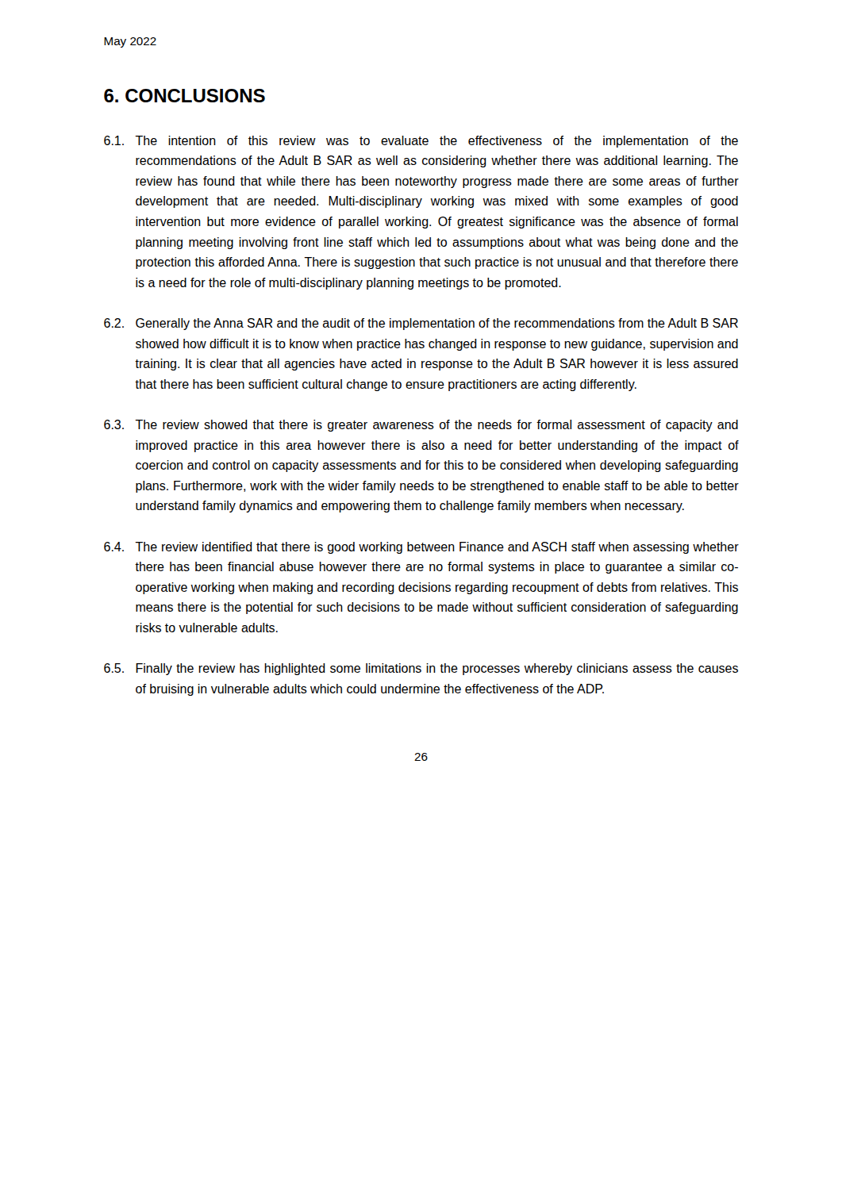May 2022
6. CONCLUSIONS
6.1. The intention of this review was to evaluate the effectiveness of the implementation of the recommendations of the Adult B SAR as well as considering whether there was additional learning. The review has found that while there has been noteworthy progress made there are some areas of further development that are needed. Multi-disciplinary working was mixed with some examples of good intervention but more evidence of parallel working. Of greatest significance was the absence of formal planning meeting involving front line staff which led to assumptions about what was being done and the protection this afforded Anna. There is suggestion that such practice is not unusual and that therefore there is a need for the role of multi-disciplinary planning meetings to be promoted.
6.2. Generally the Anna SAR and the audit of the implementation of the recommendations from the Adult B SAR showed how difficult it is to know when practice has changed in response to new guidance, supervision and training. It is clear that all agencies have acted in response to the Adult B SAR however it is less assured that there has been sufficient cultural change to ensure practitioners are acting differently.
6.3. The review showed that there is greater awareness of the needs for formal assessment of capacity and improved practice in this area however there is also a need for better understanding of the impact of coercion and control on capacity assessments and for this to be considered when developing safeguarding plans. Furthermore, work with the wider family needs to be strengthened to enable staff to be able to better understand family dynamics and empowering them to challenge family members when necessary.
6.4. The review identified that there is good working between Finance and ASCH staff when assessing whether there has been financial abuse however there are no formal systems in place to guarantee a similar co-operative working when making and recording decisions regarding recoupment of debts from relatives. This means there is the potential for such decisions to be made without sufficient consideration of safeguarding risks to vulnerable adults.
6.5. Finally the review has highlighted some limitations in the processes whereby clinicians assess the causes of bruising in vulnerable adults which could undermine the effectiveness of the ADP.
26